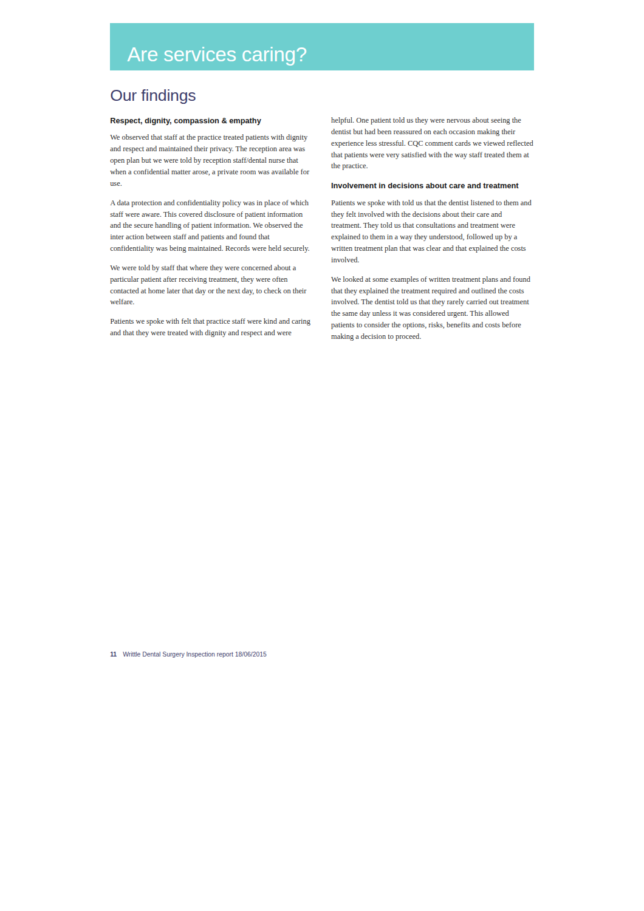Are services caring?
Our findings
Respect, dignity, compassion & empathy
We observed that staff at the practice treated patients with dignity and respect and maintained their privacy. The reception area was open plan but we were told by reception staff/dental nurse that when a confidential matter arose, a private room was available for use.
A data protection and confidentiality policy was in place of which staff were aware. This covered disclosure of patient information and the secure handling of patient information. We observed the inter action between staff and patients and found that confidentiality was being maintained. Records were held securely.
We were told by staff that where they were concerned about a particular patient after receiving treatment, they were often contacted at home later that day or the next day, to check on their welfare.
Patients we spoke with felt that practice staff were kind and caring and that they were treated with dignity and respect and were helpful. One patient told us they were nervous about seeing the dentist but had been reassured on each occasion making their experience less stressful. CQC comment cards we viewed reflected that patients were very satisfied with the way staff treated them at the practice.
Involvement in decisions about care and treatment
Patients we spoke with told us that the dentist listened to them and they felt involved with the decisions about their care and treatment. They told us that consultations and treatment were explained to them in a way they understood, followed up by a written treatment plan that was clear and that explained the costs involved.
We looked at some examples of written treatment plans and found that they explained the treatment required and outlined the costs involved. The dentist told us that they rarely carried out treatment the same day unless it was considered urgent. This allowed patients to consider the options, risks, benefits and costs before making a decision to proceed.
11 Writtle Dental Surgery Inspection report 18/06/2015